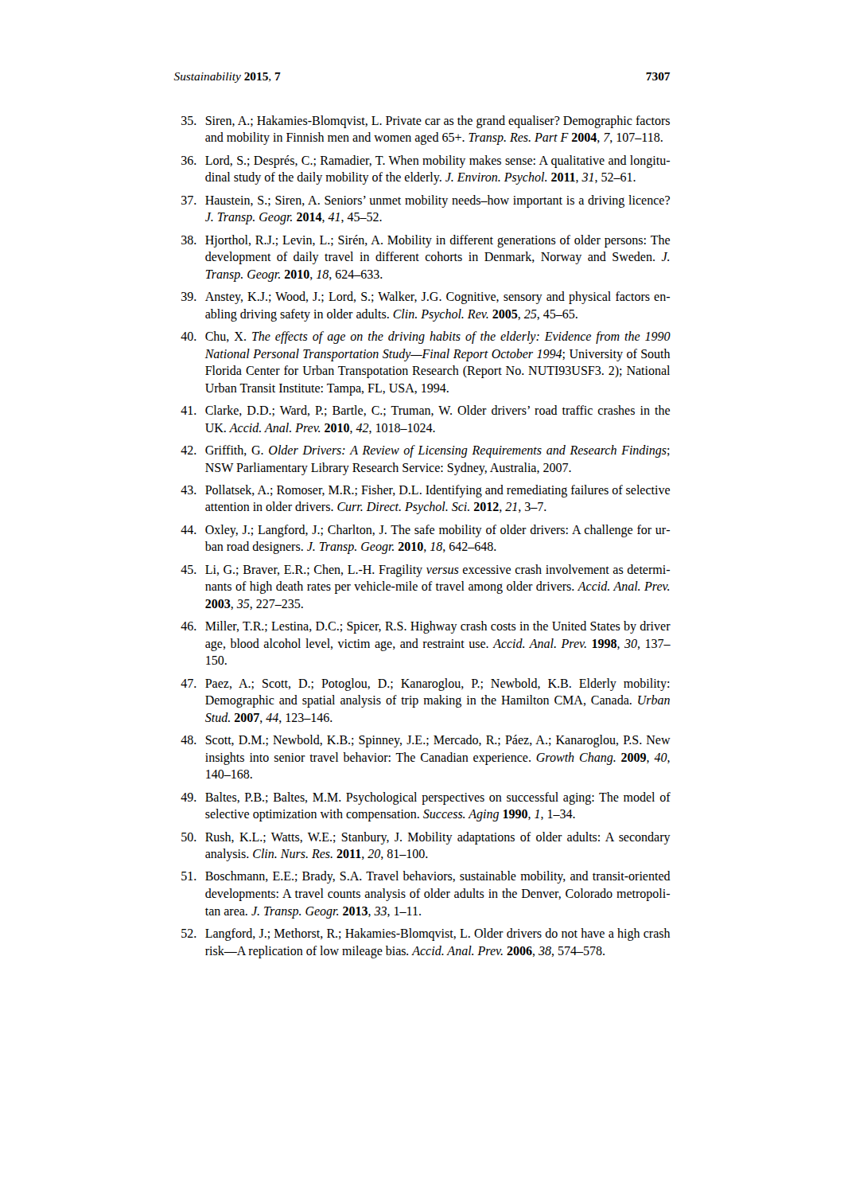Sustainability 2015, 7 7307
Siren, A.; Hakamies-Blomqvist, L. Private car as the grand equaliser? Demographic factors and mobility in Finnish men and women aged 65+. Transp. Res. Part F 2004, 7, 107–118.
Lord, S.; Després, C.; Ramadier, T. When mobility makes sense: A qualitative and longitudinal study of the daily mobility of the elderly. J. Environ. Psychol. 2011, 31, 52–61.
Haustein, S.; Siren, A. Seniors’ unmet mobility needs–how important is a driving licence? J. Transp. Geogr. 2014, 41, 45–52.
Hjorthol, R.J.; Levin, L.; Sirén, A. Mobility in different generations of older persons: The development of daily travel in different cohorts in Denmark, Norway and Sweden. J. Transp. Geogr. 2010, 18, 624–633.
Anstey, K.J.; Wood, J.; Lord, S.; Walker, J.G. Cognitive, sensory and physical factors enabling driving safety in older adults. Clin. Psychol. Rev. 2005, 25, 45–65.
Chu, X. The effects of age on the driving habits of the elderly: Evidence from the 1990 National Personal Transportation Study—Final Report October 1994; University of South Florida Center for Urban Transpotation Research (Report No. NUTI93USF3. 2); National Urban Transit Institute: Tampa, FL, USA, 1994.
Clarke, D.D.; Ward, P.; Bartle, C.; Truman, W. Older drivers’ road traffic crashes in the UK. Accid. Anal. Prev. 2010, 42, 1018–1024.
Griffith, G. Older Drivers: A Review of Licensing Requirements and Research Findings; NSW Parliamentary Library Research Service: Sydney, Australia, 2007.
Pollatsek, A.; Romoser, M.R.; Fisher, D.L. Identifying and remediating failures of selective attention in older drivers. Curr. Direct. Psychol. Sci. 2012, 21, 3–7.
Oxley, J.; Langford, J.; Charlton, J. The safe mobility of older drivers: A challenge for urban road designers. J. Transp. Geogr. 2010, 18, 642–648.
Li, G.; Braver, E.R.; Chen, L.-H. Fragility versus excessive crash involvement as determinants of high death rates per vehicle-mile of travel among older drivers. Accid. Anal. Prev. 2003, 35, 227–235.
Miller, T.R.; Lestina, D.C.; Spicer, R.S. Highway crash costs in the United States by driver age, blood alcohol level, victim age, and restraint use. Accid. Anal. Prev. 1998, 30, 137–150.
Paez, A.; Scott, D.; Potoglou, D.; Kanaroglou, P.; Newbold, K.B. Elderly mobility: Demographic and spatial analysis of trip making in the Hamilton CMA, Canada. Urban Stud. 2007, 44, 123–146.
Scott, D.M.; Newbold, K.B.; Spinney, J.E.; Mercado, R.; Páez, A.; Kanaroglou, P.S. New insights into senior travel behavior: The Canadian experience. Growth Chang. 2009, 40, 140–168.
Baltes, P.B.; Baltes, M.M. Psychological perspectives on successful aging: The model of selective optimization with compensation. Success. Aging 1990, 1, 1–34.
Rush, K.L.; Watts, W.E.; Stanbury, J. Mobility adaptations of older adults: A secondary analysis. Clin. Nurs. Res. 2011, 20, 81–100.
Boschmann, E.E.; Brady, S.A. Travel behaviors, sustainable mobility, and transit-oriented developments: A travel counts analysis of older adults in the Denver, Colorado metropolitan area. J. Transp. Geogr. 2013, 33, 1–11.
Langford, J.; Methorst, R.; Hakamies-Blomqvist, L. Older drivers do not have a high crash risk—A replication of low mileage bias. Accid. Anal. Prev. 2006, 38, 574–578.